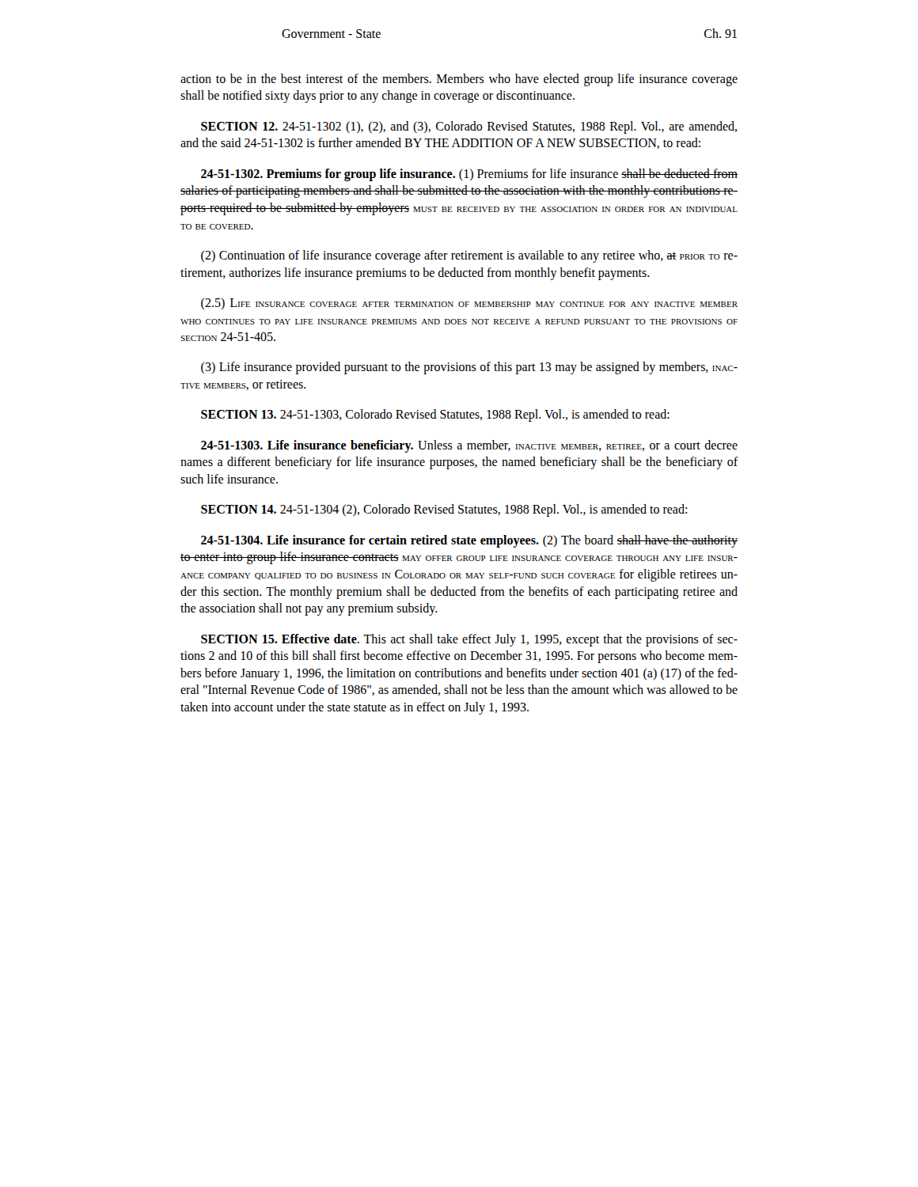Government - State Ch. 91
action to be in the best interest of the members. Members who have elected group life insurance coverage shall be notified sixty days prior to any change in coverage or discontinuance.
SECTION 12. 24-51-1302 (1), (2), and (3), Colorado Revised Statutes, 1988 Repl. Vol., are amended, and the said 24-51-1302 is further amended BY THE ADDITION OF A NEW SUBSECTION, to read:
24-51-1302. Premiums for group life insurance. (1) Premiums for life insurance shall be deducted from salaries of participating members and shall be submitted to the association with the monthly contributions reports required to be submitted by employers must be received by the association in order for an individual to be covered.
(2) Continuation of life insurance coverage after retirement is available to any retiree who, at prior to retirement, authorizes life insurance premiums to be deducted from monthly benefit payments.
(2.5) Life insurance coverage after termination of membership may continue for any inactive member who continues to pay life insurance premiums and does not receive a refund pursuant to the provisions of section 24-51-405.
(3) Life insurance provided pursuant to the provisions of this part 13 may be assigned by members, inactive members, or retirees.
SECTION 13. 24-51-1303, Colorado Revised Statutes, 1988 Repl. Vol., is amended to read:
24-51-1303. Life insurance beneficiary. Unless a member, inactive member, retiree, or a court decree names a different beneficiary for life insurance purposes, the named beneficiary shall be the beneficiary of such life insurance.
SECTION 14. 24-51-1304 (2), Colorado Revised Statutes, 1988 Repl. Vol., is amended to read:
24-51-1304. Life insurance for certain retired state employees. (2) The board shall have the authority to enter into group life insurance contracts may offer group life insurance coverage through any life insurance company qualified to do business in Colorado or may self-fund such coverage for eligible retirees under this section. The monthly premium shall be deducted from the benefits of each participating retiree and the association shall not pay any premium subsidy.
SECTION 15. Effective date. This act shall take effect July 1, 1995, except that the provisions of sections 2 and 10 of this bill shall first become effective on December 31, 1995. For persons who become members before January 1, 1996, the limitation on contributions and benefits under section 401 (a) (17) of the federal "Internal Revenue Code of 1986", as amended, shall not be less than the amount which was allowed to be taken into account under the state statute as in effect on July 1, 1993.